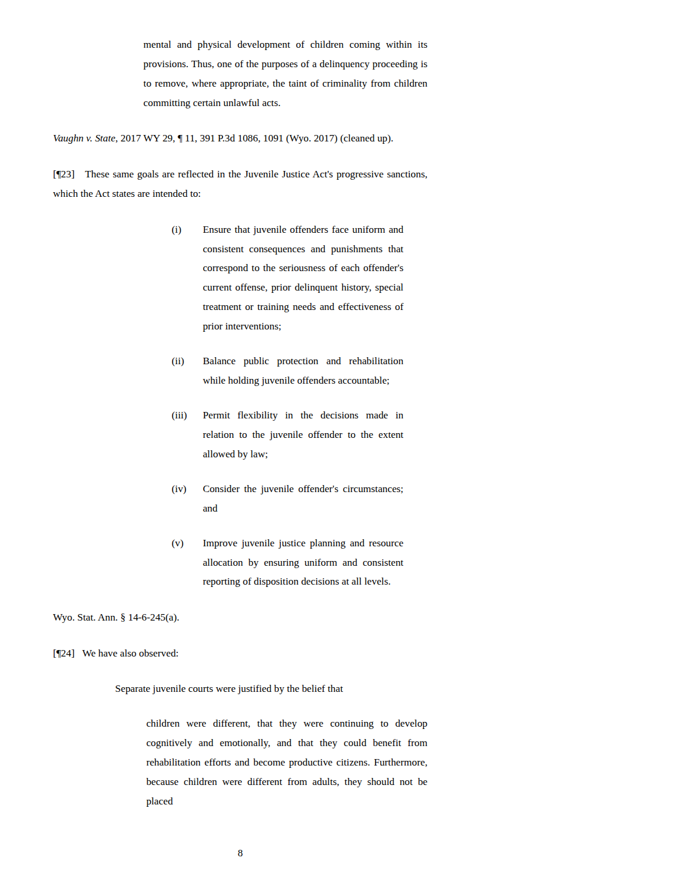mental and physical development of children coming within its provisions. Thus, one of the purposes of a delinquency proceeding is to remove, where appropriate, the taint of criminality from children committing certain unlawful acts.
Vaughn v. State, 2017 WY 29, ¶ 11, 391 P.3d 1086, 1091 (Wyo. 2017) (cleaned up).
[¶23] These same goals are reflected in the Juvenile Justice Act's progressive sanctions, which the Act states are intended to:
(i)
Ensure that juvenile offenders face uniform and consistent consequences and punishments that correspond to the seriousness of each offender's current offense, prior delinquent history, special treatment or training needs and effectiveness of prior interventions;
(ii)
Balance public protection and rehabilitation while holding juvenile offenders accountable;
(iii)
Permit flexibility in the decisions made in relation to the juvenile offender to the extent allowed by law;
(iv)
Consider the juvenile offender's circumstances; and
(v)
Improve juvenile justice planning and resource allocation by ensuring uniform and consistent reporting of disposition decisions at all levels.
Wyo. Stat. Ann. § 14-6-245(a).
[¶24] We have also observed:
Separate juvenile courts were justified by the belief that
children were different, that they were continuing to develop cognitively and emotionally, and that they could benefit from rehabilitation efforts and become productive citizens. Furthermore, because children were different from adults, they should not be placed
8